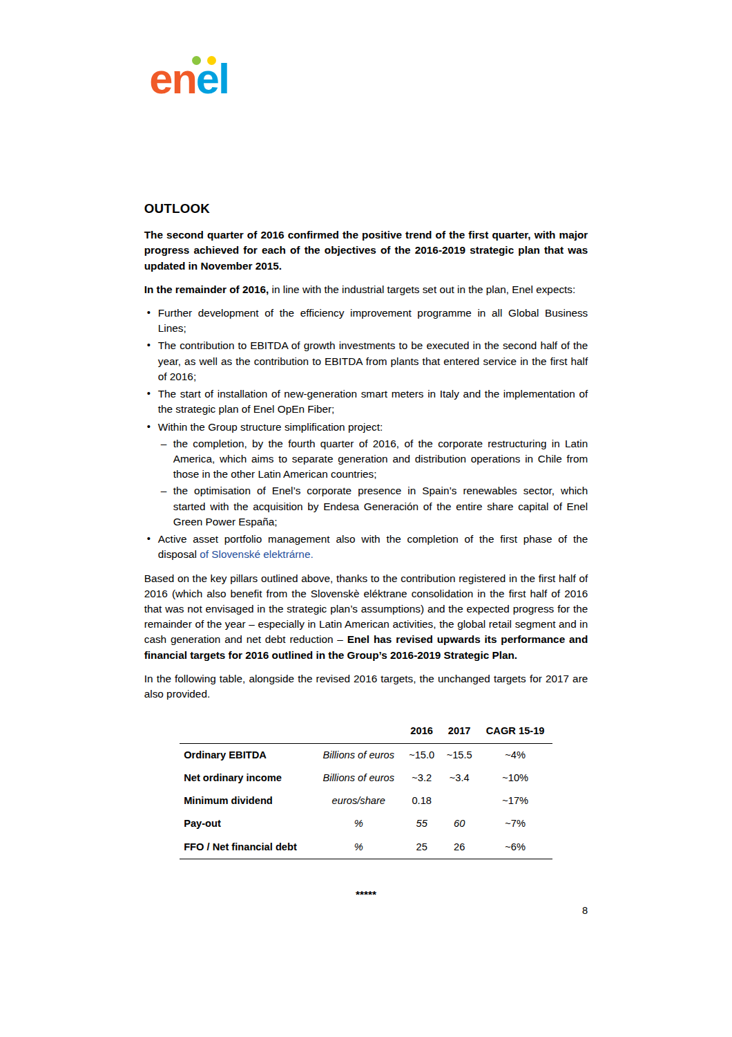enel
OUTLOOK
The second quarter of 2016 confirmed the positive trend of the first quarter, with major progress achieved for each of the objectives of the 2016-2019 strategic plan that was updated in November 2015.
In the remainder of 2016, in line with the industrial targets set out in the plan, Enel expects:
Further development of the efficiency improvement programme in all Global Business Lines;
The contribution to EBITDA of growth investments to be executed in the second half of the year, as well as the contribution to EBITDA from plants that entered service in the first half of 2016;
The start of installation of new-generation smart meters in Italy and the implementation of the strategic plan of Enel OpEn Fiber;
Within the Group structure simplification project:
the completion, by the fourth quarter of 2016, of the corporate restructuring in Latin America, which aims to separate generation and distribution operations in Chile from those in the other Latin American countries;
the optimisation of Enel’s corporate presence in Spain’s renewables sector, which started with the acquisition by Endesa Generación of the entire share capital of Enel Green Power España;
Active asset portfolio management also with the completion of the first phase of the disposal of Slovenské elektrárne.
Based on the key pillars outlined above, thanks to the contribution registered in the first half of 2016 (which also benefit from the Slovenskè eléktrane consolidation in the first half of 2016 that was not envisaged in the strategic plan’s assumptions) and the expected progress for the remainder of the year – especially in Latin American activities, the global retail segment and in cash generation and net debt reduction – Enel has revised upwards its performance and financial targets for 2016 outlined in the Group’s 2016-2019 Strategic Plan.
In the following table, alongside the revised 2016 targets, the unchanged targets for 2017 are also provided.
| | | 2016 | 2017 | CAGR 15-19 |
| --- | --- | --- | --- | --- |
| Ordinary EBITDA | Billions of euros | ~15.0 | ~15.5 | ~4% |
| Net ordinary income | Billions of euros | ~3.2 | ~3.4 | ~10% |
| Minimum dividend | euros/share | 0.18 | | ~17% |
| Pay-out | % | 55 | 60 | ~7% |
| FFO / Net financial debt | % | 25 | 26 | ~6% |
*****
8